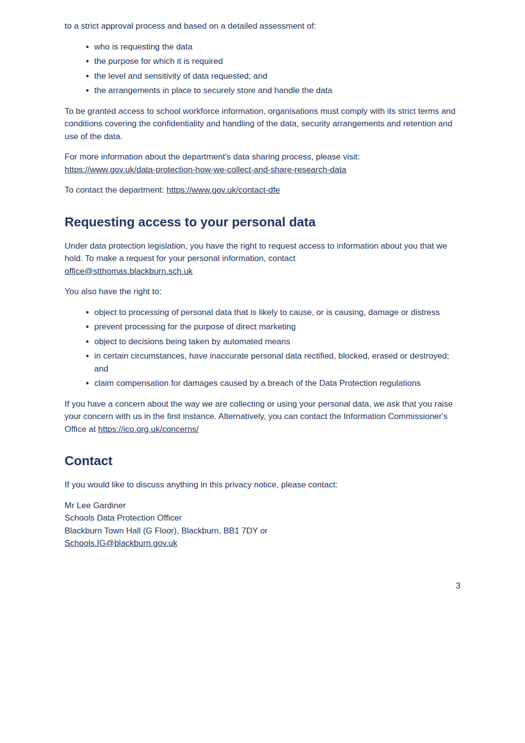to a strict approval process and based on a detailed assessment of:
who is requesting the data
the purpose for which it is required
the level and sensitivity of data requested; and
the arrangements in place to securely store and handle the data
To be granted access to school workforce information, organisations must comply with its strict terms and conditions covering the confidentiality and handling of the data, security arrangements and retention and use of the data.
For more information about the department's data sharing process, please visit:
https://www.gov.uk/data-protection-how-we-collect-and-share-research-data
To contact the department: https://www.gov.uk/contact-dfe
Requesting access to your personal data
Under data protection legislation, you have the right to request access to information about you that we hold. To make a request for your personal information, contact
office@stthomas.blackburn.sch.uk
You also have the right to:
object to processing of personal data that is likely to cause, or is causing, damage or distress
prevent processing for the purpose of direct marketing
object to decisions being taken by automated means
in certain circumstances, have inaccurate personal data rectified, blocked, erased or destroyed; and
claim compensation for damages caused by a breach of the Data Protection regulations
If you have a concern about the way we are collecting or using your personal data, we ask that you raise your concern with us in the first instance. Alternatively, you can contact the Information Commissioner's Office at https://ico.org.uk/concerns/
Contact
If you would like to discuss anything in this privacy notice, please contact:
Mr Lee Gardiner
Schools Data Protection Officer
Blackburn Town Hall (G Floor), Blackburn, BB1 7DY or
Schools.IG@blackburn.gov.uk
3